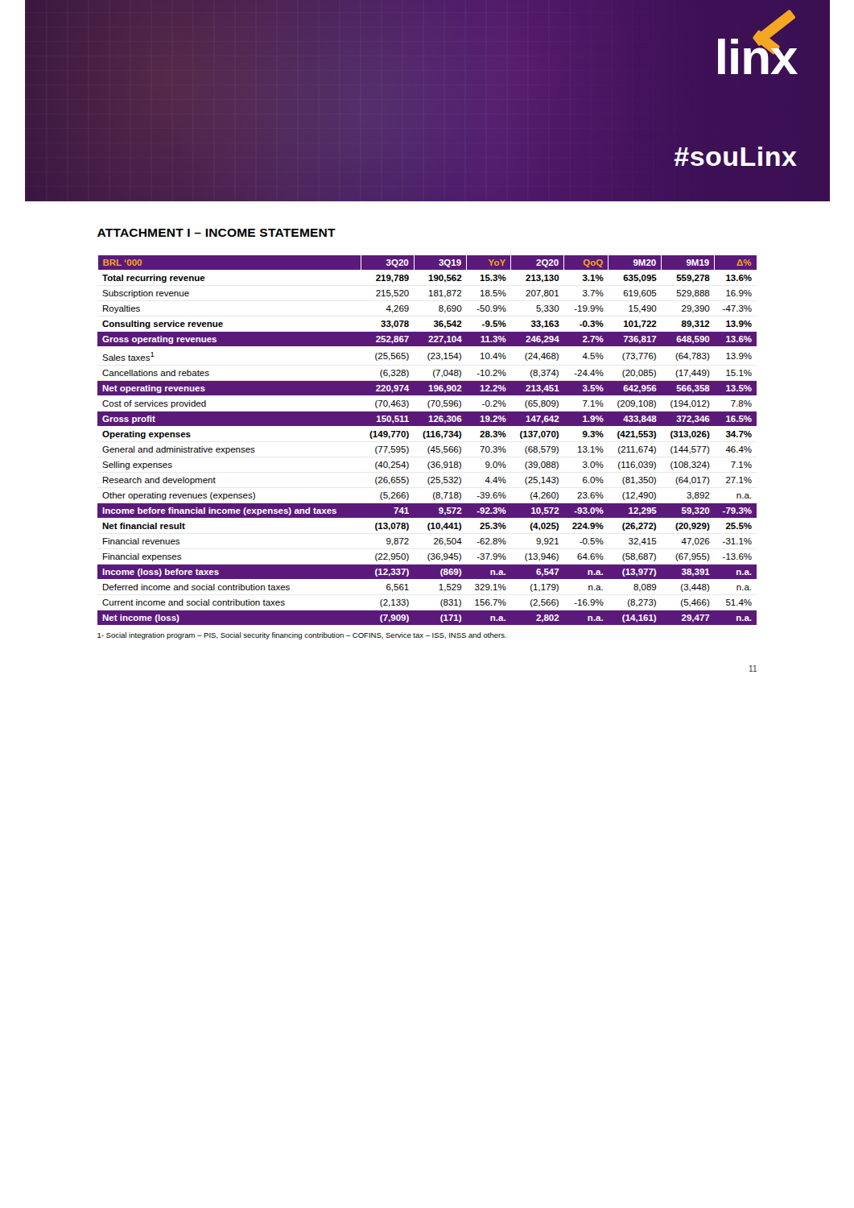linx
#souLinx
ATTACHMENT I – INCOME STATEMENT
| BRL ‘000 | 3Q20 | 3Q19 | YoY | 2Q20 | QoQ | 9M20 | 9M19 | Δ% |
| --- | --- | --- | --- | --- | --- | --- | --- | --- |
| Total recurring revenue | 219,789 | 190,562 | 15.3% | 213,130 | 3.1% | 635,095 | 559,278 | 13.6% |
| Subscription revenue | 215,520 | 181,872 | 18.5% | 207,801 | 3.7% | 619,605 | 529,888 | 16.9% |
| Royalties | 4,269 | 8,690 | -50.9% | 5,330 | -19.9% | 15,490 | 29,390 | -47.3% |
| Consulting service revenue | 33,078 | 36,542 | -9.5% | 33,163 | -0.3% | 101,722 | 89,312 | 13.9% |
| Gross operating revenues | 252,867 | 227,104 | 11.3% | 246,294 | 2.7% | 736,817 | 648,590 | 13.6% |
| Sales taxes 1 | (25,565) | (23,154) | 10.4% | (24,468) | 4.5% | (73,776) | (64,783) | 13.9% |
| Cancellations and rebates | (6,328) | (7,048) | -10.2% | (8,374) | -24.4% | (20,085) | (17,449) | 15.1% |
| Net operating revenues | 220,974 | 196,902 | 12.2% | 213,451 | 3.5% | 642,956 | 566,358 | 13.5% |
| Cost of services provided | (70,463) | (70,596) | -0.2% | (65,809) | 7.1% | (209,108) | (194,012) | 7.8% |
| Gross profit | 150,511 | 126,306 | 19.2% | 147,642 | 1.9% | 433,848 | 372,346 | 16.5% |
| Operating expenses | (149,770) | (116,734) | 28.3% | (137,070) | 9.3% | (421,553) | (313,026) | 34.7% |
| General and administrative expenses | (77,595) | (45,566) | 70.3% | (68,579) | 13.1% | (211,674) | (144,577) | 46.4% |
| Selling expenses | (40,254) | (36,918) | 9.0% | (39,088) | 3.0% | (116,039) | (108,324) | 7.1% |
| Research and development | (26,655) | (25,532) | 4.4% | (25,143) | 6.0% | (81,350) | (64,017) | 27.1% |
| Other operating revenues (expenses) | (5,266) | (8,718) | -39.6% | (4,260) | 23.6% | (12,490) | 3,892 | n.a. |
| Income before financial income (expenses) and taxes | 741 | 9,572 | -92.3% | 10,572 | -93.0% | 12,295 | 59,320 | -79.3% |
| Net financial result | (13,078) | (10,441) | 25.3% | (4,025) | 224.9% | (26,272) | (20,929) | 25.5% |
| Financial revenues | 9,872 | 26,504 | -62.8% | 9,921 | -0.5% | 32,415 | 47,026 | -31.1% |
| Financial expenses | (22,950) | (36,945) | -37.9% | (13,946) | 64.6% | (58,687) | (67,955) | -13.6% |
| Income (loss) before taxes | (12,337) | (869) | n.a. | 6,547 | n.a. | (13,977) | 38,391 | n.a. |
| Deferred income and social contribution taxes | 6,561 | 1,529 | 329.1% | (1,179) | n.a. | 8,089 | (3,448) | n.a. |
| Current income and social contribution taxes | (2,133) | (831) | 156.7% | (2,566) | -16.9% | (8,273) | (5,466) | 51.4% |
| Net income (loss) | (7,909) | (171) | n.a. | 2,802 | n.a. | (14,161) | 29,477 | n.a. |
1- Social integration program – PIS, Social security financing contribution – COFINS, Service tax – ISS, INSS and others.
11